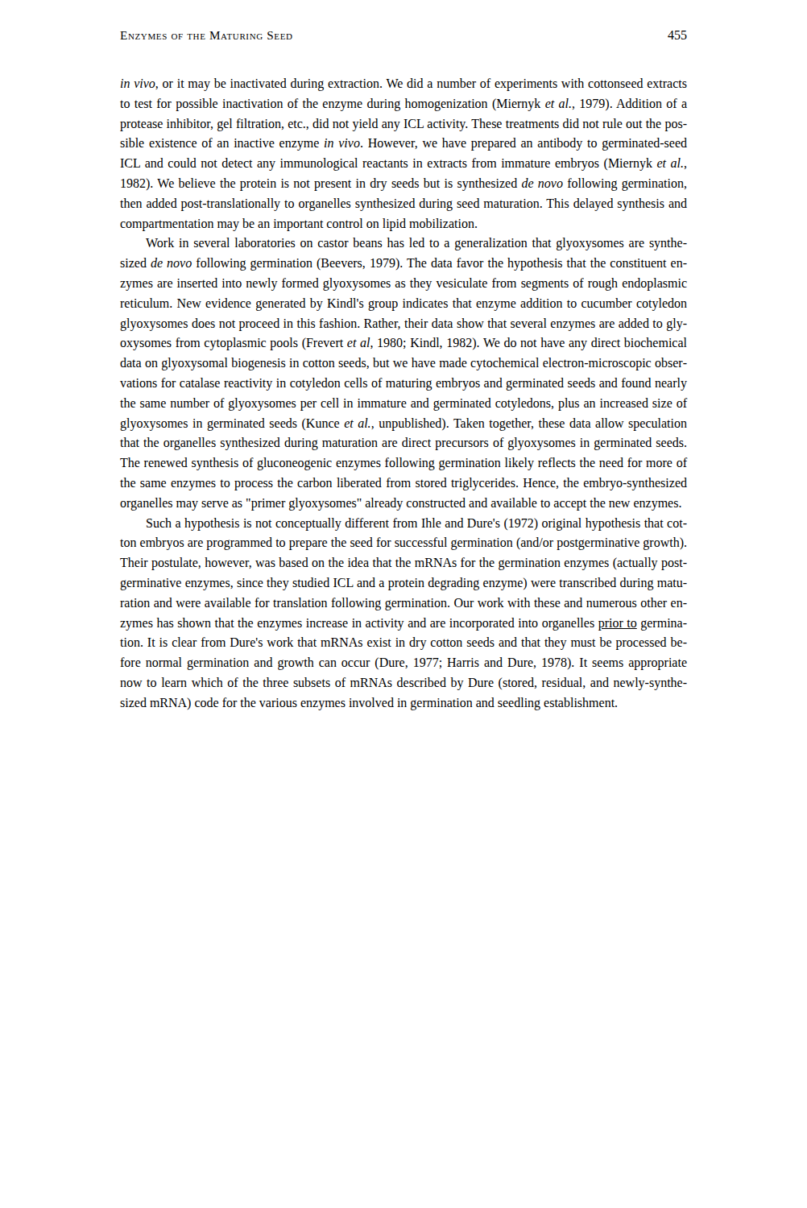Enzymes of the Maturing Seed 455
in vivo, or it may be inactivated during extraction. We did a number of experiments with cottonseed extracts to test for possible inactivation of the enzyme during homogenization (Miernyk et al., 1979). Addition of a protease inhibitor, gel filtration, etc., did not yield any ICL activity. These treatments did not rule out the possible existence of an inactive enzyme in vivo. However, we have prepared an antibody to germinated-seed ICL and could not detect any immunological reactants in extracts from immature embryos (Miernyk et al., 1982). We believe the protein is not present in dry seeds but is synthesized de novo following germination, then added post-translationally to organelles synthesized during seed maturation. This delayed synthesis and compartmentation may be an important control on lipid mobilization.
Work in several laboratories on castor beans has led to a generalization that glyoxysomes are synthesized de novo following germination (Beevers, 1979). The data favor the hypothesis that the constituent enzymes are inserted into newly formed glyoxysomes as they vesiculate from segments of rough endoplasmic reticulum. New evidence generated by Kindl's group indicates that enzyme addition to cucumber cotyledon glyoxysomes does not proceed in this fashion. Rather, their data show that several enzymes are added to glyoxysomes from cytoplasmic pools (Frevert et al, 1980; Kindl, 1982). We do not have any direct biochemical data on glyoxysomal biogenesis in cotton seeds, but we have made cytochemical electron-microscopic observations for catalase reactivity in cotyledon cells of maturing embryos and germinated seeds and found nearly the same number of glyoxysomes per cell in immature and germinated cotyledons, plus an increased size of glyoxysomes in germinated seeds (Kunce et al., unpublished). Taken together, these data allow speculation that the organelles synthesized during maturation are direct precursors of glyoxysomes in germinated seeds. The renewed synthesis of gluconeogenic enzymes following germination likely reflects the need for more of the same enzymes to process the carbon liberated from stored triglycerides. Hence, the embryo-synthesized organelles may serve as "primer glyoxysomes" already constructed and available to accept the new enzymes.
Such a hypothesis is not conceptually different from Ihle and Dure's (1972) original hypothesis that cotton embryos are programmed to prepare the seed for successful germination (and/or postgerminative growth). Their postulate, however, was based on the idea that the mRNAs for the germination enzymes (actually postgerminative enzymes, since they studied ICL and a protein degrading enzyme) were transcribed during maturation and were available for translation following germination. Our work with these and numerous other enzymes has shown that the enzymes increase in activity and are incorporated into organelles prior to germination. It is clear from Dure's work that mRNAs exist in dry cotton seeds and that they must be processed before normal germination and growth can occur (Dure, 1977; Harris and Dure, 1978). It seems appropriate now to learn which of the three subsets of mRNAs described by Dure (stored, residual, and newly-synthesized mRNA) code for the various enzymes involved in germination and seedling establishment.